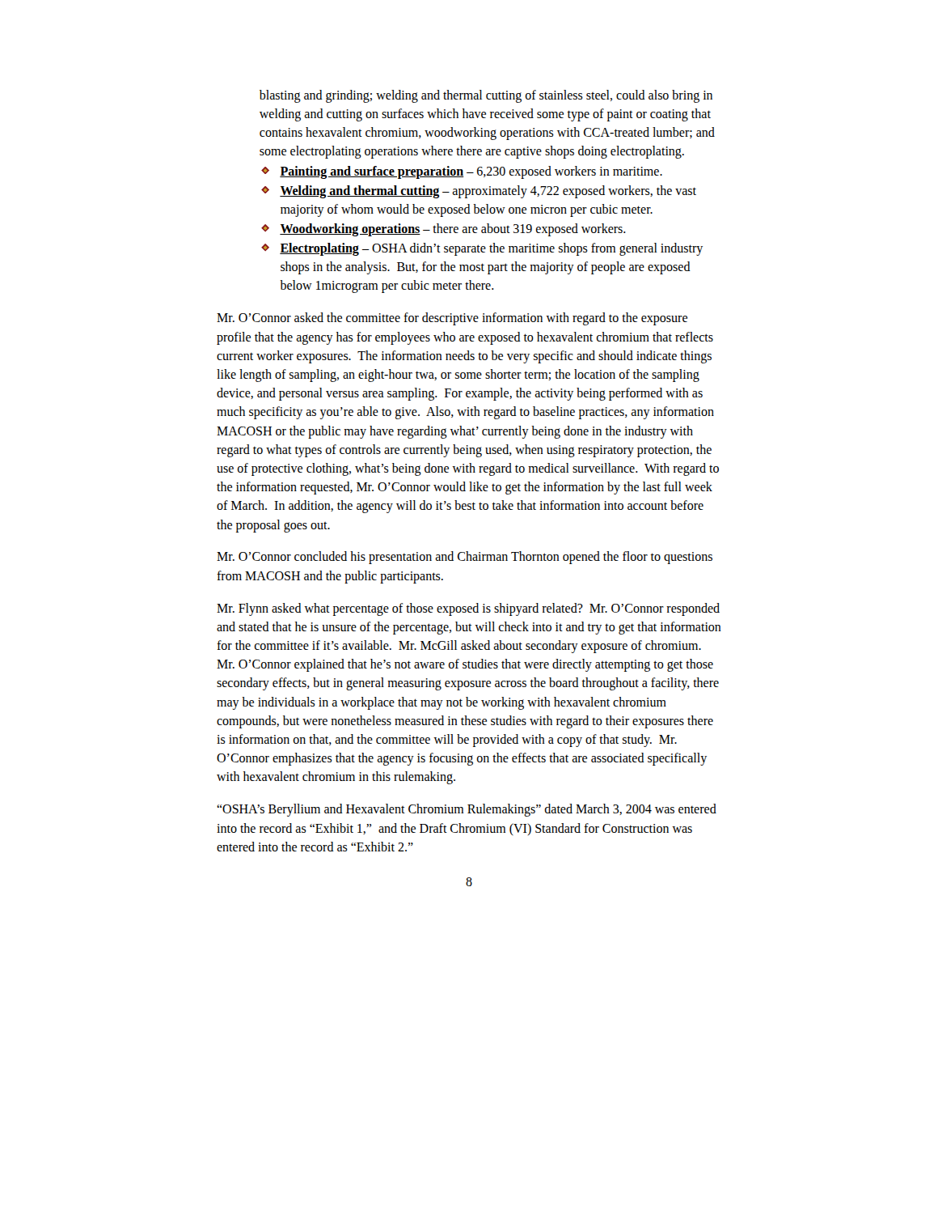blasting and grinding; welding and thermal cutting of stainless steel, could also bring in welding and cutting on surfaces which have received some type of paint or coating that contains hexavalent chromium, woodworking operations with CCA-treated lumber; and some electroplating operations where there are captive shops doing electroplating.
Painting and surface preparation – 6,230 exposed workers in maritime.
Welding and thermal cutting – approximately 4,722 exposed workers, the vast majority of whom would be exposed below one micron per cubic meter.
Woodworking operations – there are about 319 exposed workers.
Electroplating – OSHA didn’t separate the maritime shops from general industry shops in the analysis. But, for the most part the majority of people are exposed below 1microgram per cubic meter there.
Mr. O’Connor asked the committee for descriptive information with regard to the exposure profile that the agency has for employees who are exposed to hexavalent chromium that reflects current worker exposures. The information needs to be very specific and should indicate things like length of sampling, an eight-hour twa, or some shorter term; the location of the sampling device, and personal versus area sampling. For example, the activity being performed with as much specificity as you’re able to give. Also, with regard to baseline practices, any information MACOSH or the public may have regarding what’ currently being done in the industry with regard to what types of controls are currently being used, when using respiratory protection, the use of protective clothing, what’s being done with regard to medical surveillance. With regard to the information requested, Mr. O’Connor would like to get the information by the last full week of March. In addition, the agency will do it’s best to take that information into account before the proposal goes out.
Mr. O’Connor concluded his presentation and Chairman Thornton opened the floor to questions from MACOSH and the public participants.
Mr. Flynn asked what percentage of those exposed is shipyard related? Mr. O’Connor responded and stated that he is unsure of the percentage, but will check into it and try to get that information for the committee if it’s available. Mr. McGill asked about secondary exposure of chromium. Mr. O’Connor explained that he’s not aware of studies that were directly attempting to get those secondary effects, but in general measuring exposure across the board throughout a facility, there may be individuals in a workplace that may not be working with hexavalent chromium compounds, but were nonetheless measured in these studies with regard to their exposures there is information on that, and the committee will be provided with a copy of that study. Mr. O’Connor emphasizes that the agency is focusing on the effects that are associated specifically with hexavalent chromium in this rulemaking.
“OSHA’s Beryllium and Hexavalent Chromium Rulemakings” dated March 3, 2004 was entered into the record as “Exhibit 1,” and the Draft Chromium (VI) Standard for Construction was entered into the record as “Exhibit 2.”
8